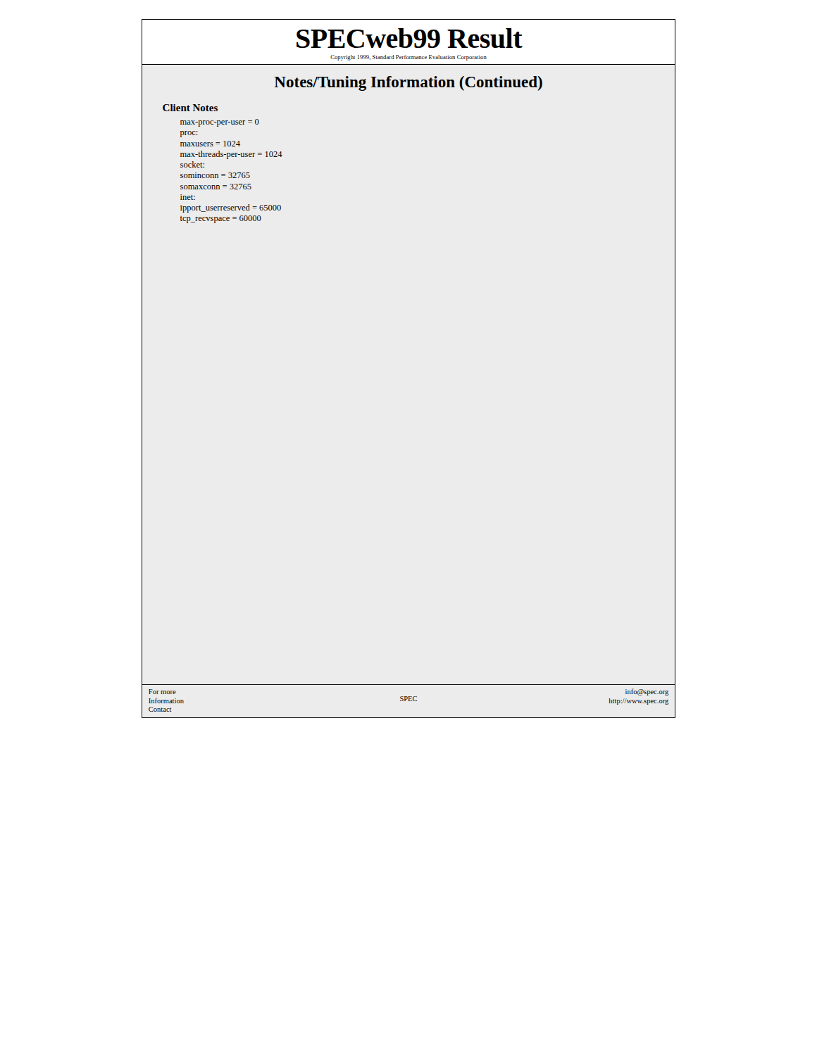SPECweb99 Result
Copyright 1999, Standard Performance Evaluation Corporation
Notes/Tuning Information (Continued)
Client Notes
max-proc-per-user = 0
proc:
maxusers = 1024
max-threads-per-user = 1024
socket:
sominconn = 32765
somaxconn = 32765
inet:
ipport_userreserved = 65000
tcp_recvspace = 60000
| For more Information Contact | SPEC | info@spec.org http://www.spec.org |